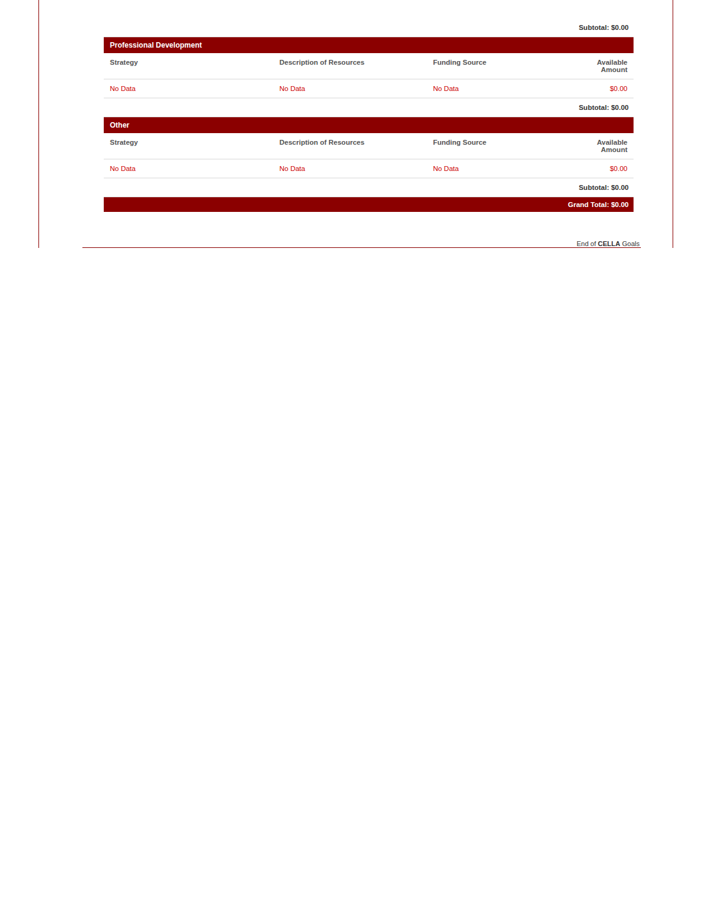| Subtotal: $0.00 |
| Professional Development |
| Strategy | Description of Resources | Funding Source | Available Amount |
| No Data | No Data | No Data | $0.00 |
| Subtotal: $0.00 |
| Other |
| Strategy | Description of Resources | Funding Source | Available Amount |
| No Data | No Data | No Data | $0.00 |
| Subtotal: $0.00 |
| Grand Total: $0.00 |
End of CELLA Goals